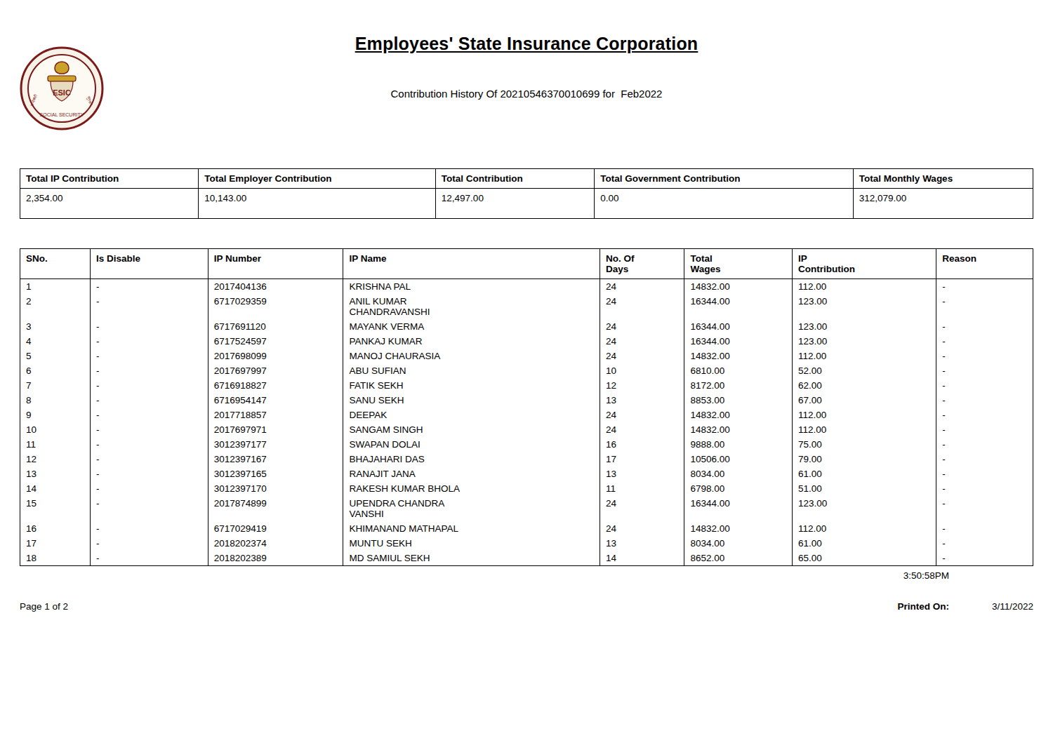ESIC SOCIAL SECURITY कर्मचारी सुरक्षा
Employees' State Insurance Corporation
Contribution History Of 20210546370010699 for Feb2022
| Total IP Contribution | Total Employer Contribution | Total Contribution | Total Government Contribution | Total Monthly Wages |
| --- | --- | --- | --- | --- |
| 2,354.00 | 10,143.00 | 12,497.00 | 0.00 | 312,079.00 |
| SNo. | Is Disable | IP Number | IP Name | No. Of Days | Total Wages | IP Contribution | Reason |
| --- | --- | --- | --- | --- | --- | --- | --- |
| 1 | - | 2017404136 | KRISHNA PAL | 24 | 14832.00 | 112.00 | - |
| 2 | - | 6717029359 | ANIL KUMAR CHANDRAVANSHI | 24 | 16344.00 | 123.00 | - |
| 3 | - | 6717691120 | MAYANK VERMA | 24 | 16344.00 | 123.00 | - |
| 4 | - | 6717524597 | PANKAJ KUMAR | 24 | 16344.00 | 123.00 | - |
| 5 | - | 2017698099 | MANOJ CHAURASIA | 24 | 14832.00 | 112.00 | - |
| 6 | - | 2017697997 | ABU SUFIAN | 10 | 6810.00 | 52.00 | - |
| 7 | - | 6716918827 | FATIK SEKH | 12 | 8172.00 | 62.00 | - |
| 8 | - | 6716954147 | SANU SEKH | 13 | 8853.00 | 67.00 | - |
| 9 | - | 2017718857 | DEEPAK | 24 | 14832.00 | 112.00 | - |
| 10 | - | 2017697971 | SANGAM SINGH | 24 | 14832.00 | 112.00 | - |
| 11 | - | 3012397177 | SWAPAN DOLAI | 16 | 9888.00 | 75.00 | - |
| 12 | - | 3012397167 | BHAJAHARI DAS | 17 | 10506.00 | 79.00 | - |
| 13 | - | 3012397165 | RANAJIT JANA | 13 | 8034.00 | 61.00 | - |
| 14 | - | 3012397170 | RAKESH KUMAR BHOLA | 11 | 6798.00 | 51.00 | - |
| 15 | - | 2017874899 | UPENDRA CHANDRA VANSHI | 24 | 16344.00 | 123.00 | - |
| 16 | - | 6717029419 | KHIMANAND MATHAPAL | 24 | 14832.00 | 112.00 | - |
| 17 | - | 2018202374 | MUNTU SEKH | 13 | 8034.00 | 61.00 | - |
| 18 | - | 2018202389 | MD SAMIUL SEKH | 14 | 8652.00 | 65.00 | - |
3:50:58PM
Page 1 of 2
Printed On:
3/11/2022